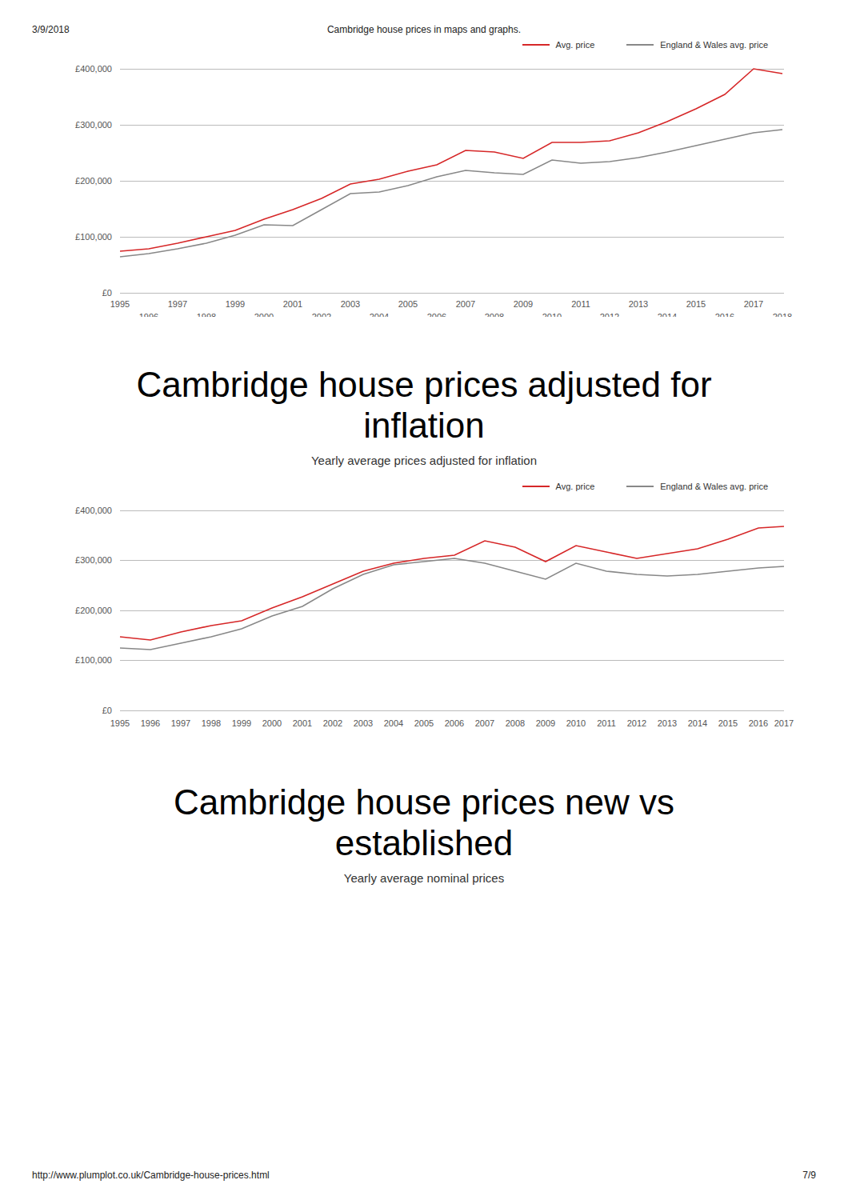3/9/2018
Cambridge house prices in maps and graphs.
Avg. price
England & Wales avg. price
£0 £100,000 £200,000 £300,000 £400,000 1995 1996 1997 1998 1999 2000 2001 2002 2003 2004 2005 2006 2007 2008 2009 2010 2011 2012 2013 2014 2015 2016 2017 2018
Cambridge house prices adjusted for
inflation
Yearly average prices adjusted for inflation
Avg. price
England & Wales avg. price
£0 £100,000 £200,000 £300,000 £400,000 1995 1996 1997 1998 1999 2000 2001 2002 2003 2004 2005 2006 2007 2008 2009 2010 2011 2012 2013 2014 2015 2016 2017
Cambridge house prices new vs
established
Yearly average nominal prices
http://www.plumplot.co.uk/Cambridge-house-prices.html 7/9